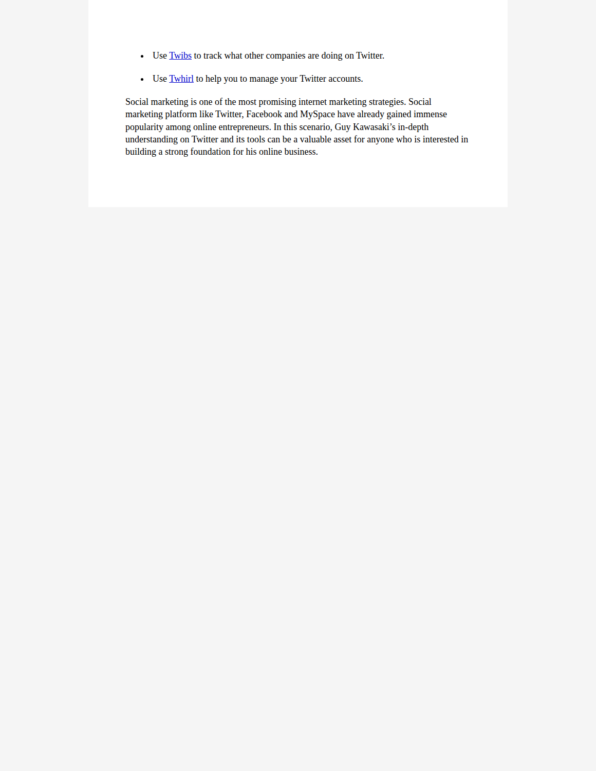Use Twibs to track what other companies are doing on Twitter.
Use Twhirl to help you to manage your Twitter accounts.
Social marketing is one of the most promising internet marketing strategies. Social marketing platform like Twitter, Facebook and MySpace have already gained immense popularity among online entrepreneurs. In this scenario, Guy Kawasaki’s in-depth understanding on Twitter and its tools can be a valuable asset for anyone who is interested in building a strong foundation for his online business.